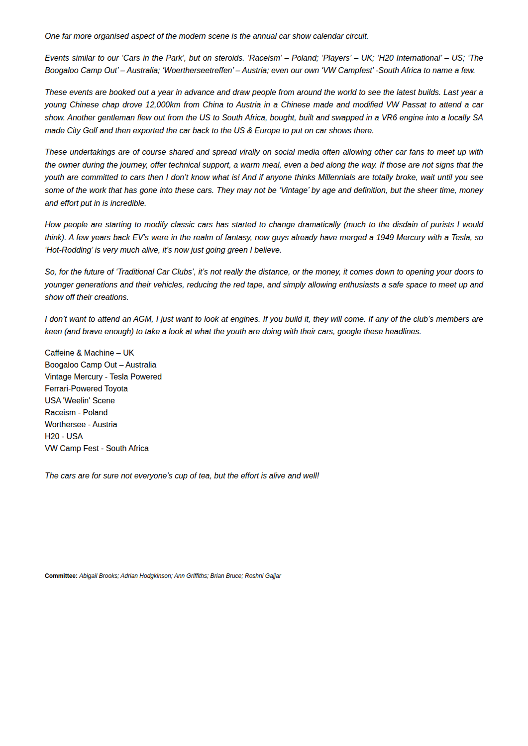One far more organised aspect of the modern scene is the annual car show calendar circuit.
Events similar to our ‘Cars in the Park’, but on steroids. ‘Raceism’ – Poland; ‘Players’ – UK; ‘H20 International’ – US; ‘The Boogaloo Camp Out’ – Australia; ‘Woertherseetreffen’ – Austria; even our own ‘VW Campfest’ -South Africa to name a few.
These events are booked out a year in advance and draw people from around the world to see the latest builds. Last year a young Chinese chap drove 12,000km from China to Austria in a Chinese made and modified VW Passat to attend a car show. Another gentleman flew out from the US to South Africa, bought, built and swapped in a VR6 engine into a locally SA made City Golf and then exported the car back to the US & Europe to put on car shows there.
These undertakings are of course shared and spread virally on social media often allowing other car fans to meet up with the owner during the journey, offer technical support, a warm meal, even a bed along the way. If those are not signs that the youth are committed to cars then I don’t know what is! And if anyone thinks Millennials are totally broke, wait until you see some of the work that has gone into these cars. They may not be ‘Vintage’ by age and definition, but the sheer time, money and effort put in is incredible.
How people are starting to modify classic cars has started to change dramatically (much to the disdain of purists I would think). A few years back EV’s were in the realm of fantasy, now guys already have merged a 1949 Mercury with a Tesla, so ‘Hot-Rodding’ is very much alive, it’s now just going green I believe.
So, for the future of ‘Traditional Car Clubs’, it’s not really the distance, or the money, it comes down to opening your doors to younger generations and their vehicles, reducing the red tape, and simply allowing enthusiasts a safe space to meet up and show off their creations.
I don’t want to attend an AGM, I just want to look at engines. If you build it, they will come. If any of the club’s members are keen (and brave enough) to take a look at what the youth are doing with their cars, google these headlines.
Caffeine & Machine – UK
Boogaloo Camp Out – Australia
Vintage Mercury - Tesla Powered
Ferrari-Powered Toyota
USA 'Weelin' Scene
Raceism - Poland
Worthersee - Austria
H20 - USA
VW Camp Fest - South Africa
The cars are for sure not everyone’s cup of tea, but the effort is alive and well!
Committee: Abigail Brooks; Adrian Hodgkinson; Ann Griffiths; Brian Bruce; Roshni Gajjar